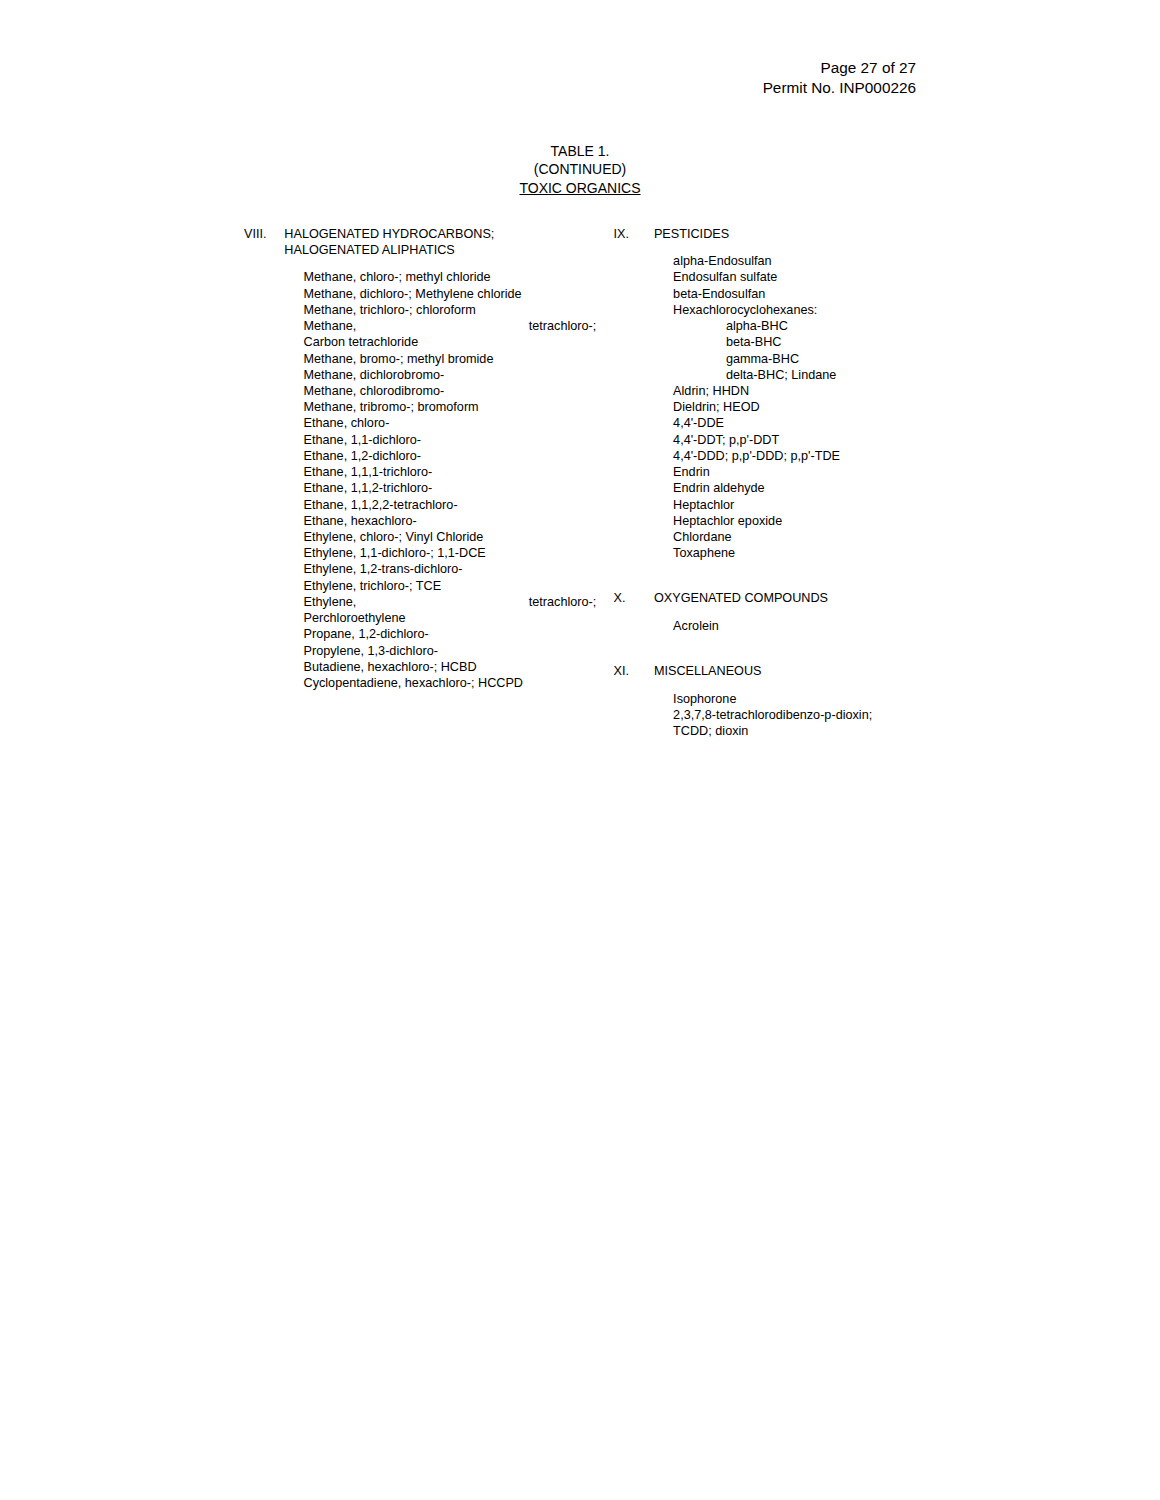Page 27 of 27
Permit No. INP000226
TABLE 1.
(CONTINUED)
TOXIC ORGANICS
VIII.
HALOGENATED HYDROCARBONS;
HALOGENATED ALIPHATICS
Methane, chloro-; methyl chloride
Methane, dichloro-; Methylene chloride
Methane, trichloro-; chloroform
Methane, tetrachloro-;
Carbon tetrachloride
Methane, bromo-; methyl bromide
Methane, dichlorobromo-
Methane, chlorodibromo-
Methane, tribromo-; bromoform
Ethane, chloro-
Ethane, 1,1-dichloro-
Ethane, 1,2-dichloro-
Ethane, 1,1,1-trichloro-
Ethane, 1,1,2-trichloro-
Ethane, 1,1,2,2-tetrachloro-
Ethane, hexachloro-
Ethylene, chloro-; Vinyl Chloride
Ethylene, 1,1-dichloro-; 1,1-DCE
Ethylene, 1,2-trans-dichloro-
Ethylene, trichloro-; TCE
Ethylene, tetrachloro-;
Perchloroethylene
Propane, 1,2-dichloro-
Propylene, 1,3-dichloro-
Butadiene, hexachloro-; HCBD
Cyclopentadiene, hexachloro-; HCCPD
IX.
PESTICIDES
alpha-Endosulfan
Endosulfan sulfate
beta-Endosulfan
Hexachlorocyclohexanes:
alpha-BHC
beta-BHC
gamma-BHC
delta-BHC; Lindane
Aldrin; HHDN
Dieldrin; HEOD
4,4'-DDE
4,4'-DDT; p,p'-DDT
4,4'-DDD; p,p'-DDD; p,p'-TDE
Endrin
Endrin aldehyde
Heptachlor
Heptachlor epoxide
Chlordane
Toxaphene
X.
OXYGENATED COMPOUNDS
Acrolein
XI.
MISCELLANEOUS
Isophorone
2,3,7,8-tetrachlorodibenzo-p-dioxin;
TCDD; dioxin